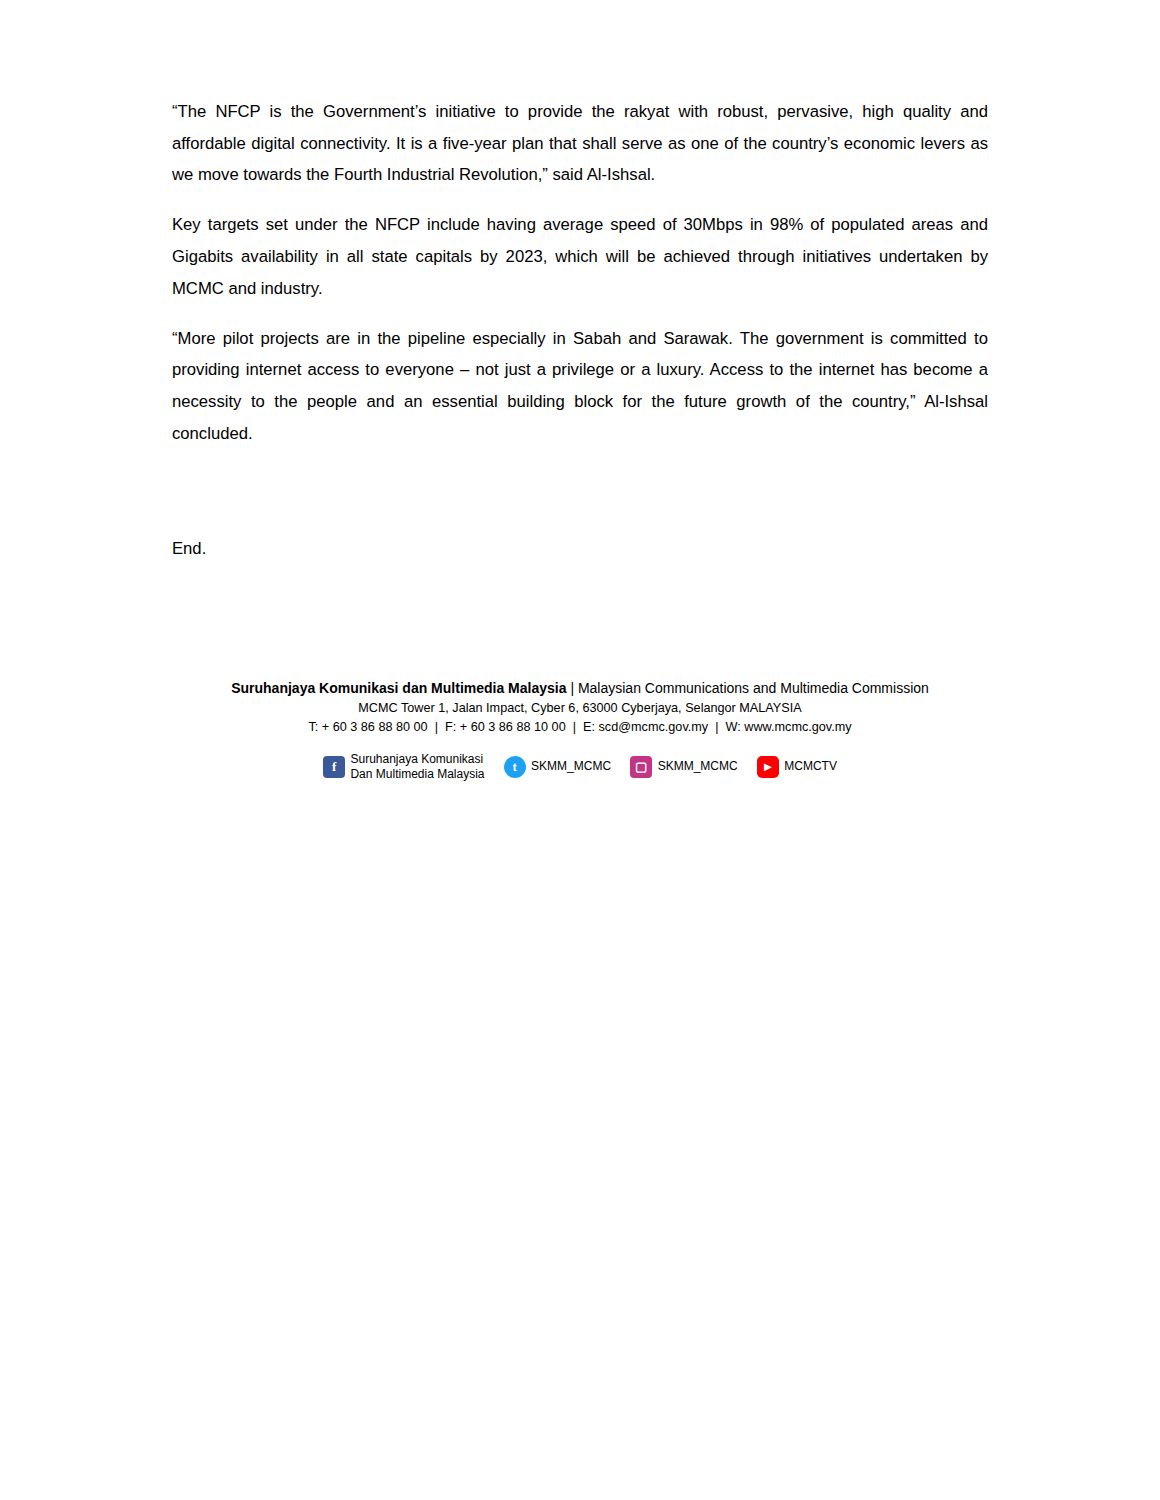“The NFCP is the Government’s initiative to provide the rakyat with robust, pervasive, high quality and affordable digital connectivity. It is a five-year plan that shall serve as one of the country’s economic levers as we move towards the Fourth Industrial Revolution,” said Al-Ishsal.
Key targets set under the NFCP include having average speed of 30Mbps in 98% of populated areas and Gigabits availability in all state capitals by 2023, which will be achieved through initiatives undertaken by MCMC and industry.
“More pilot projects are in the pipeline especially in Sabah and Sarawak. The government is committed to providing internet access to everyone – not just a privilege or a luxury. Access to the internet has become a necessity to the people and an essential building block for the future growth of the country,” Al-Ishsal concluded.
End.
Suruhanjaya Komunikasi dan Multimedia Malaysia | Malaysian Communications and Multimedia Commission
MCMC Tower 1, Jalan Impact, Cyber 6, 63000 Cyberjaya, Selangor MALAYSIA
T: + 60 3 86 88 80 00 | F: + 60 3 86 88 10 00 | E: scd@mcmc.gov.my | W: www.mcmc.gov.my
f Suruhanjaya Komunikasi
Dan Multimedia Malaysia
t SKMM_MCMC
▢ SKMM_MCMC
► MCMCTV